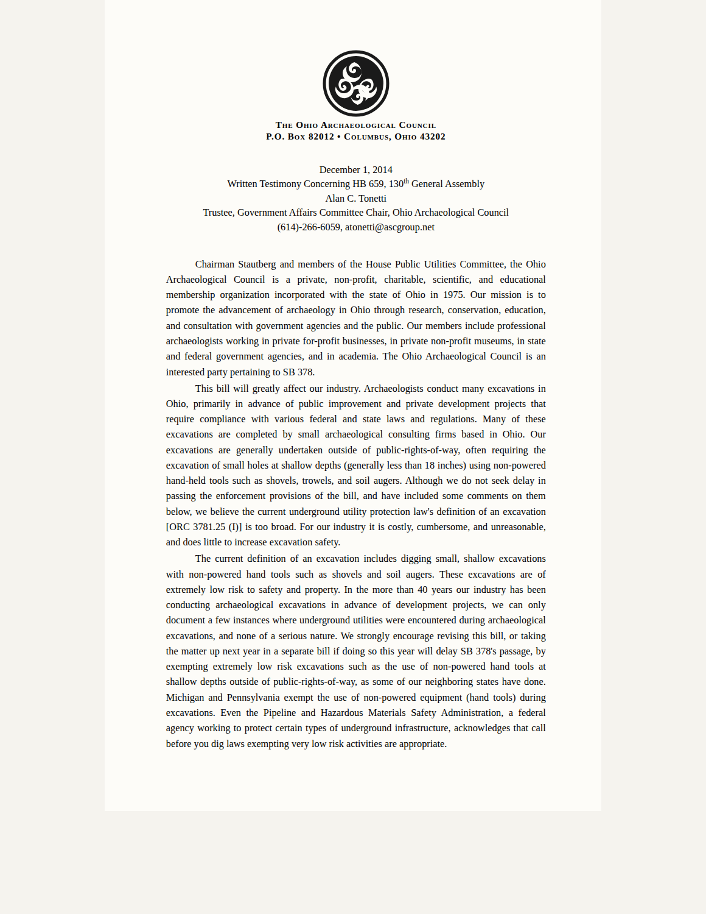The Ohio Archaeological Council
P.O. Box 82012 • Columbus, Ohio 43202
December 1, 2014
Written Testimony Concerning HB 659, 130th General Assembly
Alan C. Tonetti
Trustee, Government Affairs Committee Chair, Ohio Archaeological Council
(614)-266-6059, atonetti@ascgroup.net
Chairman Stautberg and members of the House Public Utilities Committee, the Ohio Archaeological Council is a private, non-profit, charitable, scientific, and educational membership organization incorporated with the state of Ohio in 1975. Our mission is to promote the advancement of archaeology in Ohio through research, conservation, education, and consultation with government agencies and the public. Our members include professional archaeologists working in private for-profit businesses, in private non-profit museums, in state and federal government agencies, and in academia. The Ohio Archaeological Council is an interested party pertaining to SB 378.
This bill will greatly affect our industry. Archaeologists conduct many excavations in Ohio, primarily in advance of public improvement and private development projects that require compliance with various federal and state laws and regulations. Many of these excavations are completed by small archaeological consulting firms based in Ohio. Our excavations are generally undertaken outside of public-rights-of-way, often requiring the excavation of small holes at shallow depths (generally less than 18 inches) using non-powered hand-held tools such as shovels, trowels, and soil augers. Although we do not seek delay in passing the enforcement provisions of the bill, and have included some comments on them below, we believe the current underground utility protection law's definition of an excavation [ORC 3781.25 (I)] is too broad. For our industry it is costly, cumbersome, and unreasonable, and does little to increase excavation safety.
The current definition of an excavation includes digging small, shallow excavations with non-powered hand tools such as shovels and soil augers. These excavations are of extremely low risk to safety and property. In the more than 40 years our industry has been conducting archaeological excavations in advance of development projects, we can only document a few instances where underground utilities were encountered during archaeological excavations, and none of a serious nature. We strongly encourage revising this bill, or taking the matter up next year in a separate bill if doing so this year will delay SB 378's passage, by exempting extremely low risk excavations such as the use of non-powered hand tools at shallow depths outside of public-rights-of-way, as some of our neighboring states have done. Michigan and Pennsylvania exempt the use of non-powered equipment (hand tools) during excavations. Even the Pipeline and Hazardous Materials Safety Administration, a federal agency working to protect certain types of underground infrastructure, acknowledges that call before you dig laws exempting very low risk activities are appropriate.